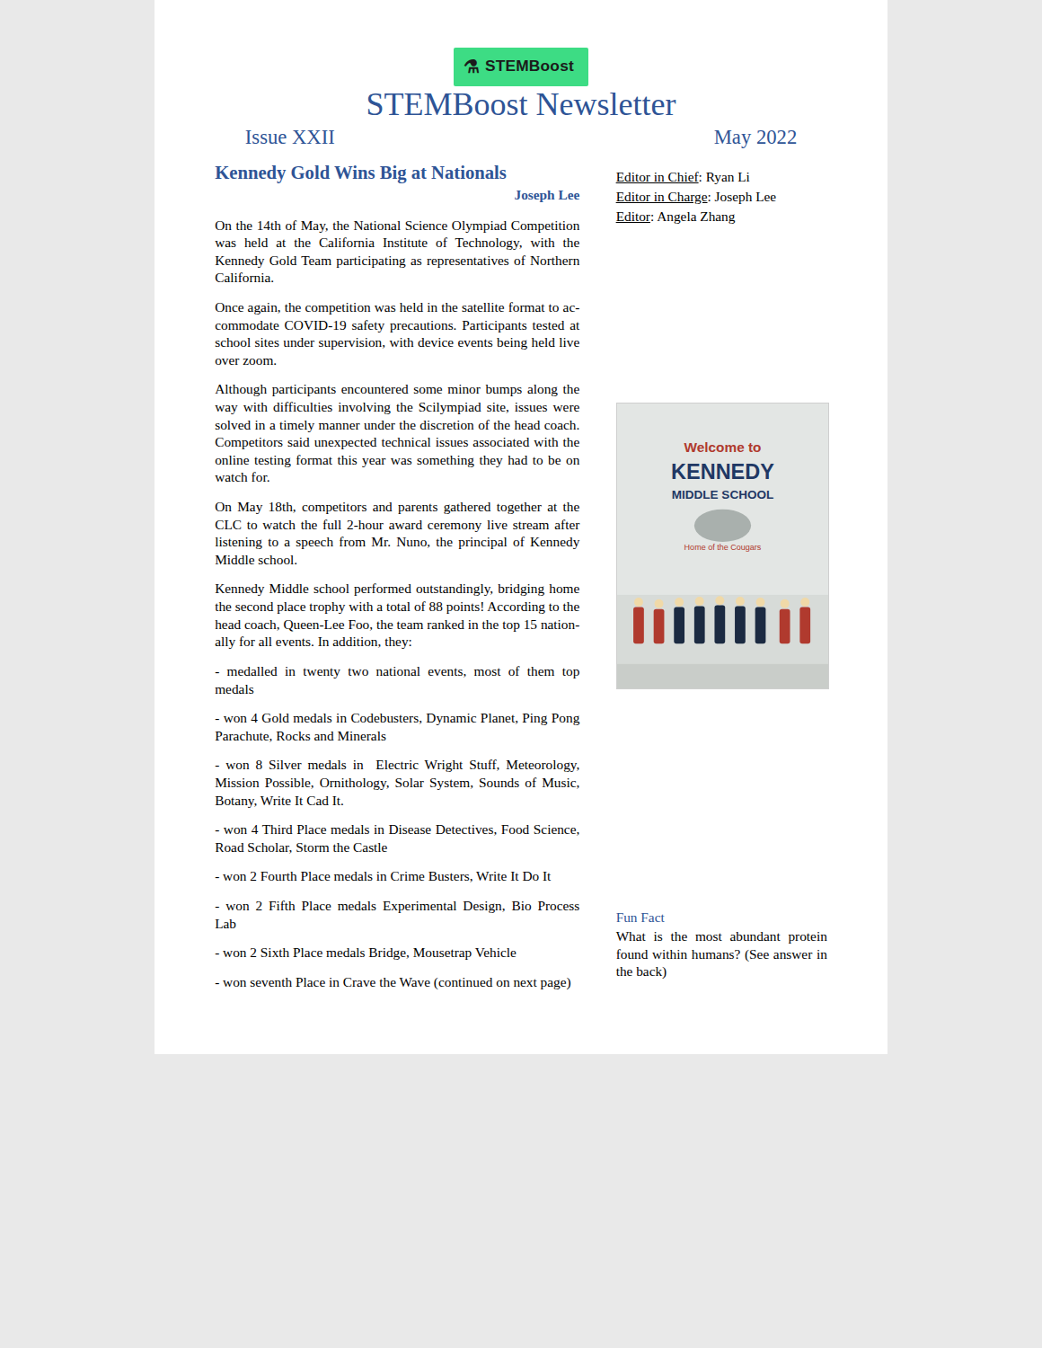⚗STEMBoost
STEMBoost Newsletter
Issue XXII May 2022
Kennedy Gold Wins Big at Nationals
Joseph Lee
On the 14th of May, the National Science Olympiad Competition was held at the California Institute of Technology, with the Kennedy Gold Team participating as representatives of Northern California.
Once again, the competition was held in the satellite format to accommodate COVID-19 safety precautions. Participants tested at school sites under supervision, with device events being held live over zoom.
Although participants encountered some minor bumps along the way with difficulties involving the Scilympiad site, issues were solved in a timely manner under the discretion of the head coach. Competitors said unexpected technical issues associated with the online testing format this year was something they had to be on watch for.
On May 18th, competitors and parents gathered together at the CLC to watch the full 2-hour award ceremony live stream after listening to a speech from Mr. Nuno, the principal of Kennedy Middle school.
Kennedy Middle school performed outstandingly, bridging home the second place trophy with a total of 88 points! According to the head coach, Queen-Lee Foo, the team ranked in the top 15 nationally for all events. In addition, they:
- medalled in twenty two national events, most of them top medals
- won 4 Gold medals in Codebusters, Dynamic Planet, Ping Pong Parachute, Rocks and Minerals
- won 8 Silver medals in Electric Wright Stuff, Meteorology, Mission Possible, Ornithology, Solar System, Sounds of Music, Botany, Write It Cad It.
- won 4 Third Place medals in Disease Detectives, Food Science, Road Scholar, Storm the Castle
- won 2 Fourth Place medals in Crime Busters, Write It Do It
- won 2 Fifth Place medals Experimental Design, Bio Process Lab
- won 2 Sixth Place medals Bridge, Mousetrap Vehicle
- won seventh Place in Crave the Wave (continued on next page)
Editor in Chief: Ryan Li
Editor in Charge: Joseph Lee
Editor: Angela Zhang
Fun Fact
What is the most abundant protein found within humans? (See answer in the back)